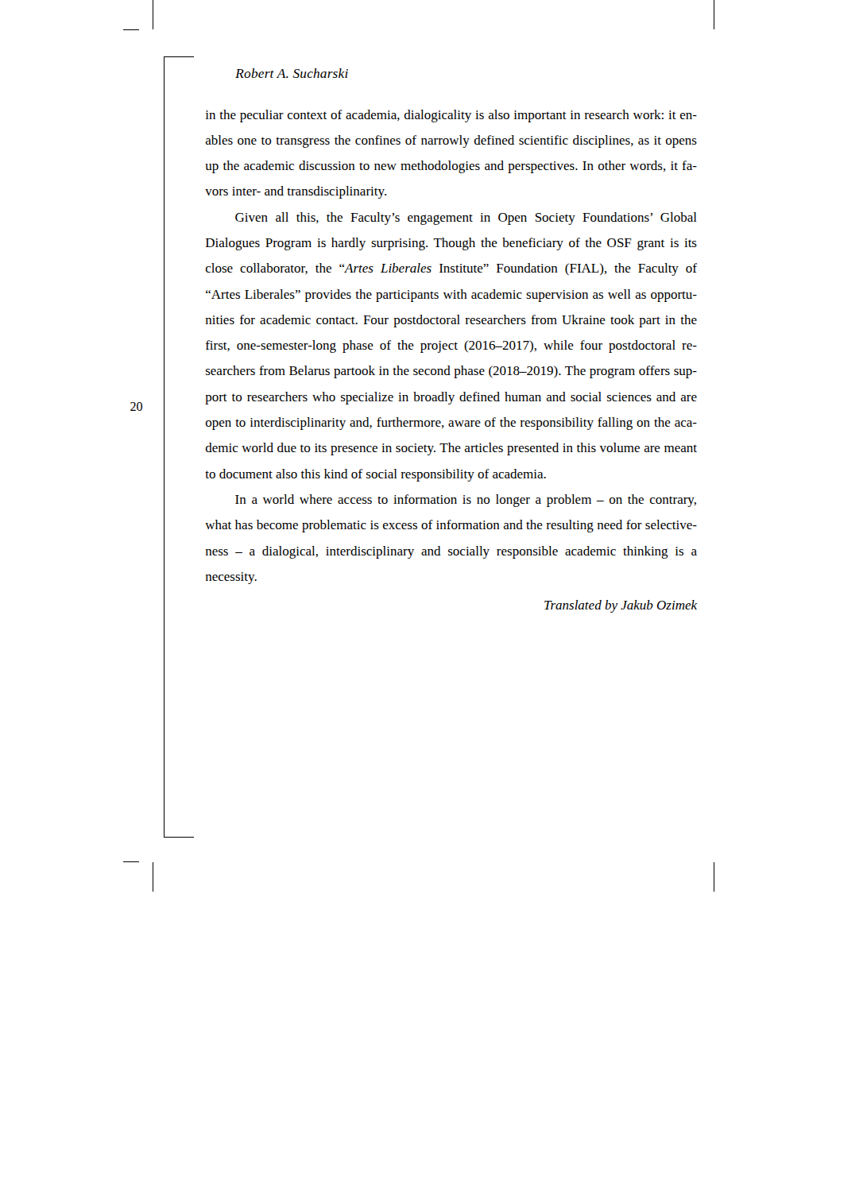20
Robert A. Sucharski
in the peculiar context of academia, dialogicality is also important in research work: it enables one to transgress the confines of narrowly defined scientific disciplines, as it opens up the academic discussion to new methodologies and perspectives. In other words, it favors inter- and transdisciplinarity.
Given all this, the Faculty’s engagement in Open Society Foundations’ Global Dialogues Program is hardly surprising. Though the beneficiary of the OSF grant is its close collaborator, the “Artes Liberales Institute” Foundation (FIAL), the Faculty of “Artes Liberales” provides the participants with academic supervision as well as opportunities for academic contact. Four postdoctoral researchers from Ukraine took part in the first, one-semester-long phase of the project (2016–2017), while four postdoctoral researchers from Belarus partook in the second phase (2018–2019). The program offers support to researchers who specialize in broadly defined human and social sciences and are open to interdisciplinarity and, furthermore, aware of the responsibility falling on the academic world due to its presence in society. The articles presented in this volume are meant to document also this kind of social responsibility of academia.
In a world where access to information is no longer a problem – on the contrary, what has become problematic is excess of information and the resulting need for selectiveness – a dialogical, interdisciplinary and socially responsible academic thinking is a necessity.
Translated by Jakub Ozimek